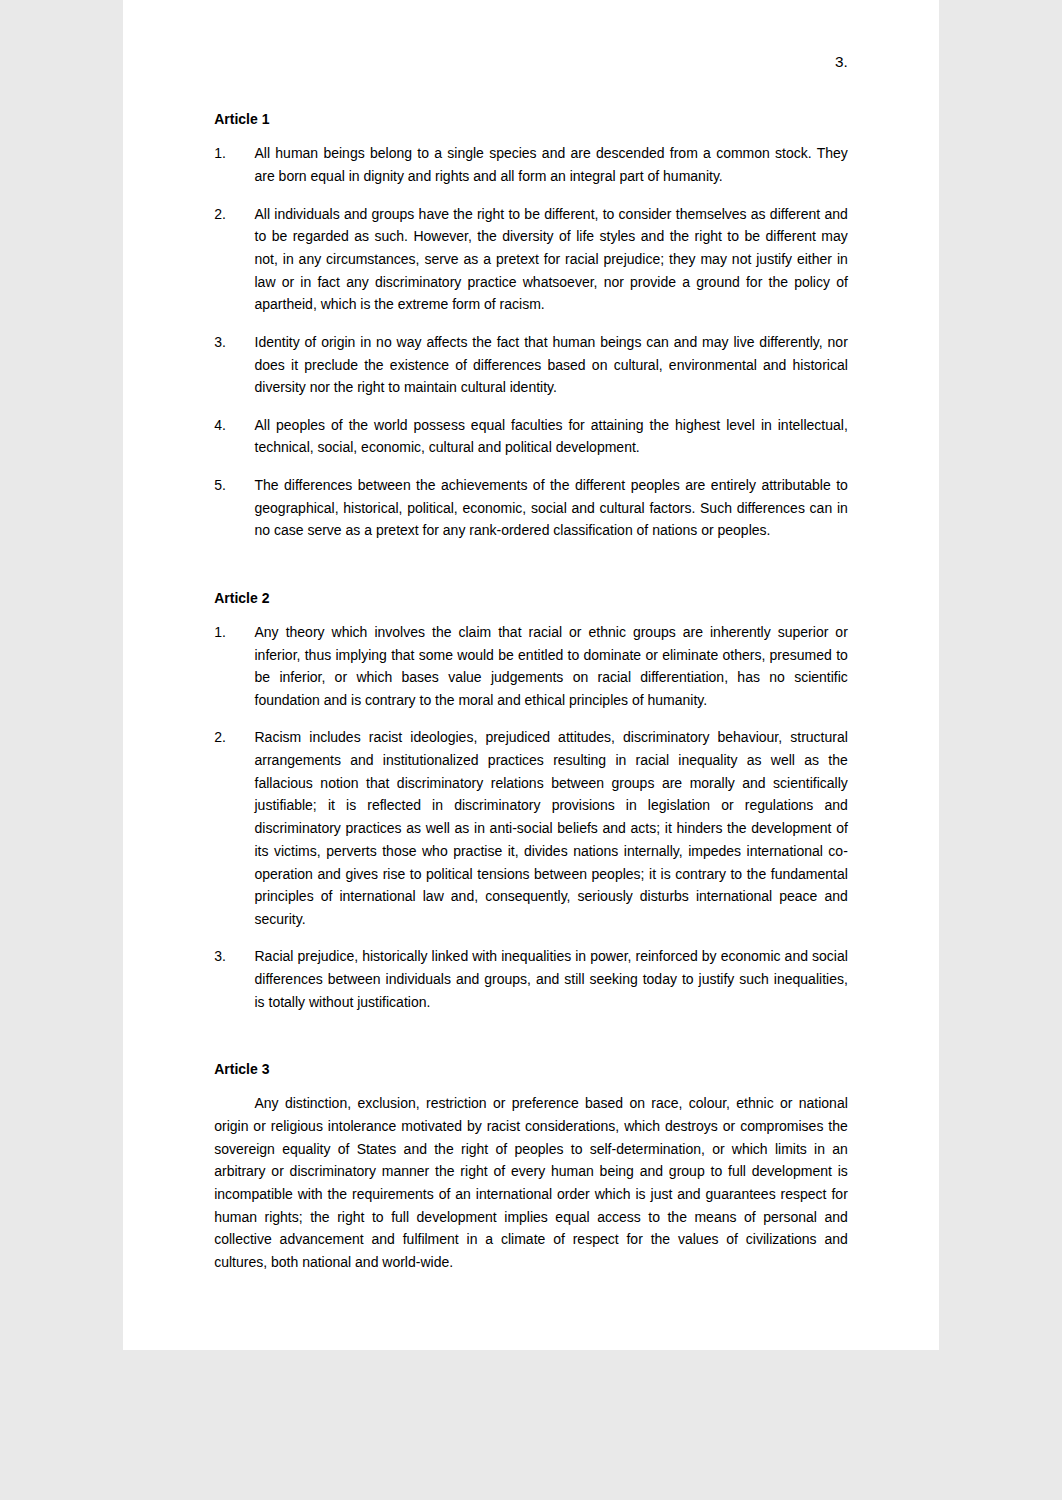3.
Article 1
1. All human beings belong to a single species and are descended from a common stock. They are born equal in dignity and rights and all form an integral part of humanity.
2. All individuals and groups have the right to be different, to consider themselves as different and to be regarded as such. However, the diversity of life styles and the right to be different may not, in any circumstances, serve as a pretext for racial prejudice; they may not justify either in law or in fact any discriminatory practice whatsoever, nor provide a ground for the policy of apartheid, which is the extreme form of racism.
3. Identity of origin in no way affects the fact that human beings can and may live differently, nor does it preclude the existence of differences based on cultural, environmental and historical diversity nor the right to maintain cultural identity.
4. All peoples of the world possess equal faculties for attaining the highest level in intellectual, technical, social, economic, cultural and political development.
5. The differences between the achievements of the different peoples are entirely attributable to geographical, historical, political, economic, social and cultural factors. Such differences can in no case serve as a pretext for any rank-ordered classification of nations or peoples.
Article 2
1. Any theory which involves the claim that racial or ethnic groups are inherently superior or inferior, thus implying that some would be entitled to dominate or eliminate others, presumed to be inferior, or which bases value judgements on racial differentiation, has no scientific foundation and is contrary to the moral and ethical principles of humanity.
2. Racism includes racist ideologies, prejudiced attitudes, discriminatory behaviour, structural arrangements and institutionalized practices resulting in racial inequality as well as the fallacious notion that discriminatory relations between groups are morally and scientifically justifiable; it is reflected in discriminatory provisions in legislation or regulations and discriminatory practices as well as in anti-social beliefs and acts; it hinders the development of its victims, perverts those who practise it, divides nations internally, impedes international co-operation and gives rise to political tensions between peoples; it is contrary to the fundamental principles of international law and, consequently, seriously disturbs international peace and security.
3. Racial prejudice, historically linked with inequalities in power, reinforced by economic and social differences between individuals and groups, and still seeking today to justify such inequalities, is totally without justification.
Article 3
Any distinction, exclusion, restriction or preference based on race, colour, ethnic or national origin or religious intolerance motivated by racist considerations, which destroys or compromises the sovereign equality of States and the right of peoples to self-determination, or which limits in an arbitrary or discriminatory manner the right of every human being and group to full development is incompatible with the requirements of an international order which is just and guarantees respect for human rights; the right to full development implies equal access to the means of personal and collective advancement and fulfilment in a climate of respect for the values of civilizations and cultures, both national and world-wide.